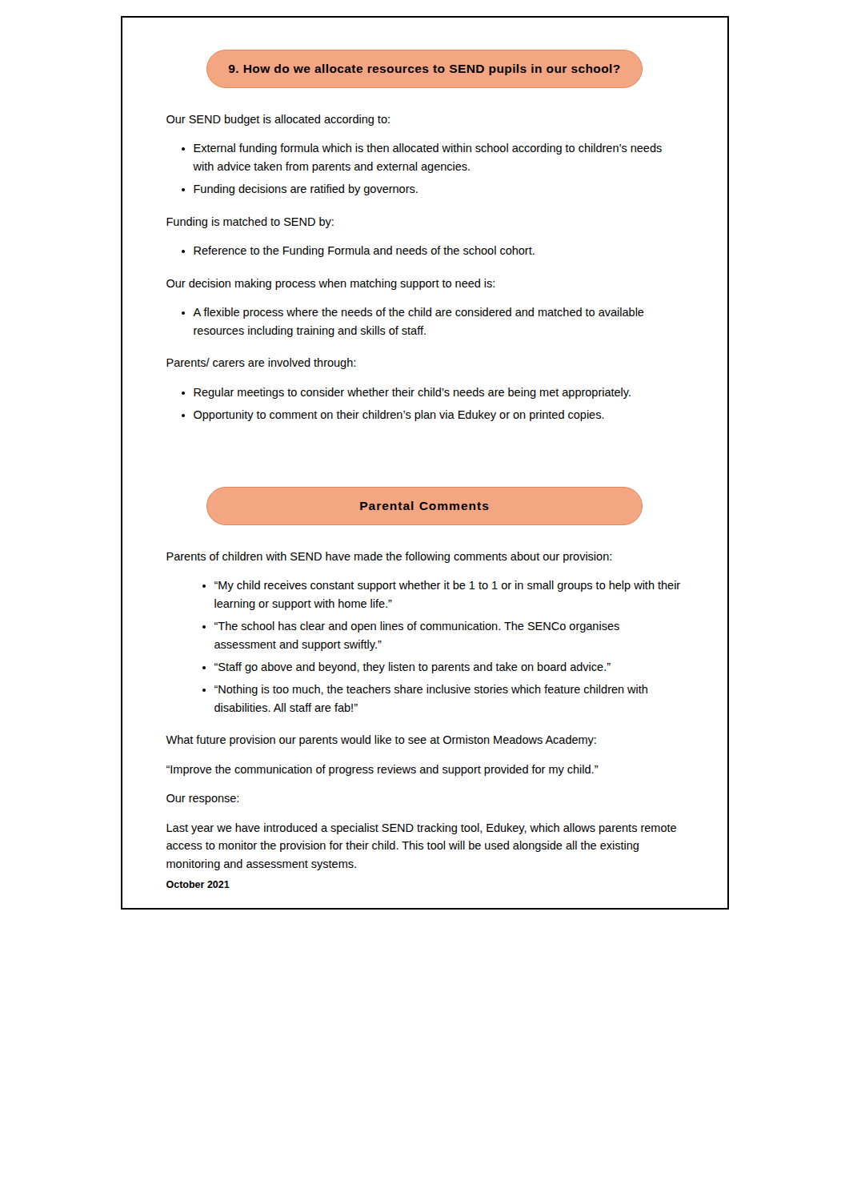9. How do we allocate resources to SEND pupils in our school?
Our SEND budget is allocated according to:
External funding formula which is then allocated within school according to children’s needs with advice taken from parents and external agencies.
Funding decisions are ratified by governors.
Funding is matched to SEND by:
Reference to the Funding Formula and needs of the school cohort.
Our decision making process when matching support to need is:
A flexible process where the needs of the child are considered and matched to available resources including training and skills of staff.
Parents/ carers are involved through:
Regular meetings to consider whether their child’s needs are being met appropriately.
Opportunity to comment on their children’s plan via Edukey or on printed copies.
Parental Comments
Parents of children with SEND have made the following comments about our provision:
“My child receives constant support whether it be 1 to 1 or in small groups to help with their learning or support with home life.”
“The school has clear and open lines of communication. The SENCo organises assessment and support swiftly.”
“Staff go above and beyond, they listen to parents and take on board advice.”
“Nothing is too much, the teachers share inclusive stories which feature children with disabilities. All staff are fab!”
What future provision our parents would like to see at Ormiston Meadows Academy:
“Improve the communication of progress reviews and support provided for my child.”
Our response:
Last year we have introduced a specialist SEND tracking tool, Edukey, which allows parents remote access to monitor the provision for their child. This tool will be used alongside all the existing monitoring and assessment systems.
October 2021